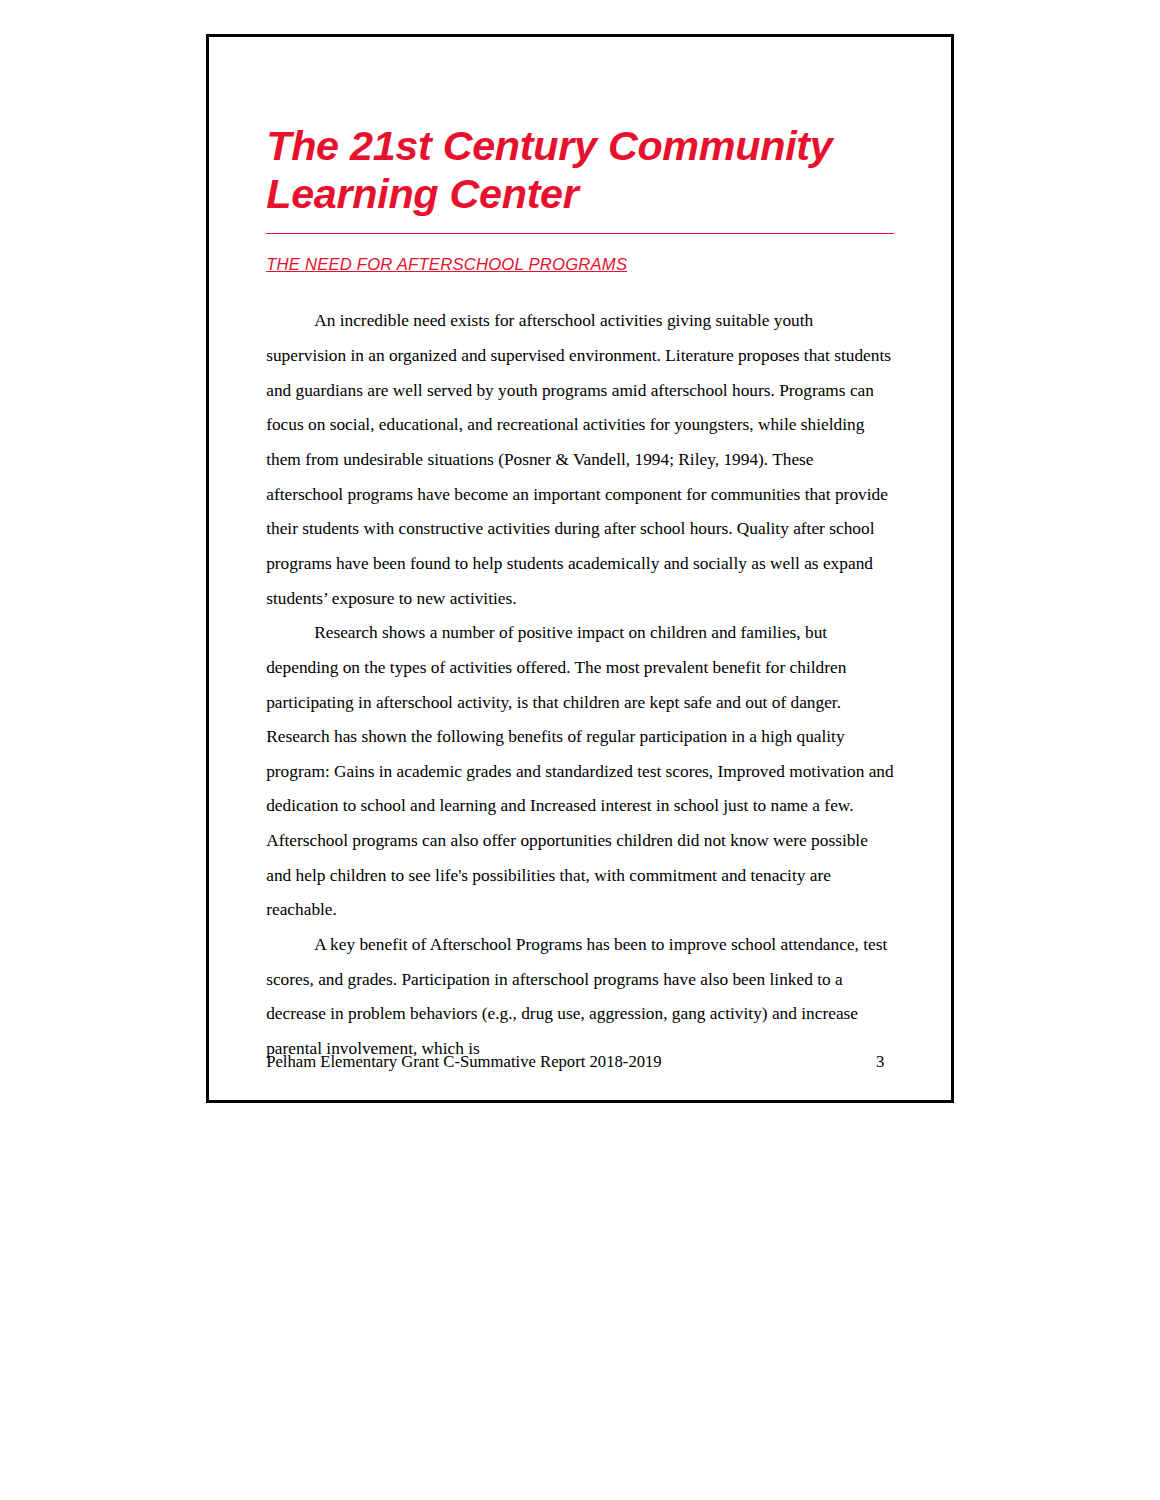The 21st Century Community
Learning Center
THE NEED FOR AFTERSCHOOL PROGRAMS
An incredible need exists for afterschool activities giving suitable youth supervision in an organized and supervised environment. Literature proposes that students and guardians are well served by youth programs amid afterschool hours. Programs can focus on social, educational, and recreational activities for youngsters, while shielding them from undesirable situations (Posner & Vandell, 1994; Riley, 1994). These afterschool programs have become an important component for communities that provide their students with constructive activities during after school hours. Quality after school programs have been found to help students academically and socially as well as expand students’ exposure to new activities.
Research shows a number of positive impact on children and families, but depending on the types of activities offered. The most prevalent benefit for children participating in afterschool activity, is that children are kept safe and out of danger. Research has shown the following benefits of regular participation in a high quality program: Gains in academic grades and standardized test scores, Improved motivation and dedication to school and learning and Increased interest in school just to name a few. Afterschool programs can also offer opportunities children did not know were possible and help children to see life's possibilities that, with commitment and tenacity are reachable.
A key benefit of Afterschool Programs has been to improve school attendance, test scores, and grades. Participation in afterschool programs have also been linked to a decrease in problem behaviors (e.g., drug use, aggression, gang activity) and increase parental involvement, which is
Pelham Elementary Grant C-Summative Report 2018-2019 3